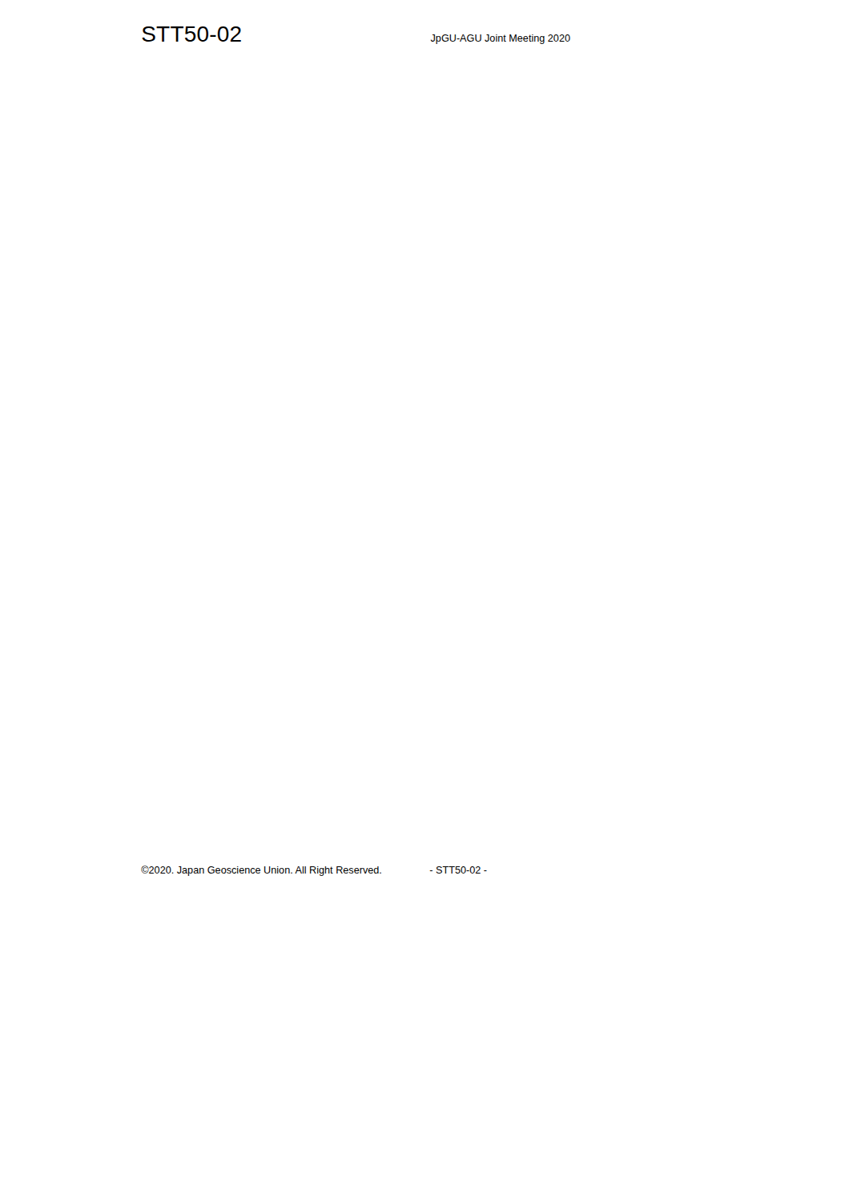STT50-02
JpGU-AGU Joint Meeting 2020
©2020. Japan Geoscience Union. All Right Reserved.
- STT50-02 -